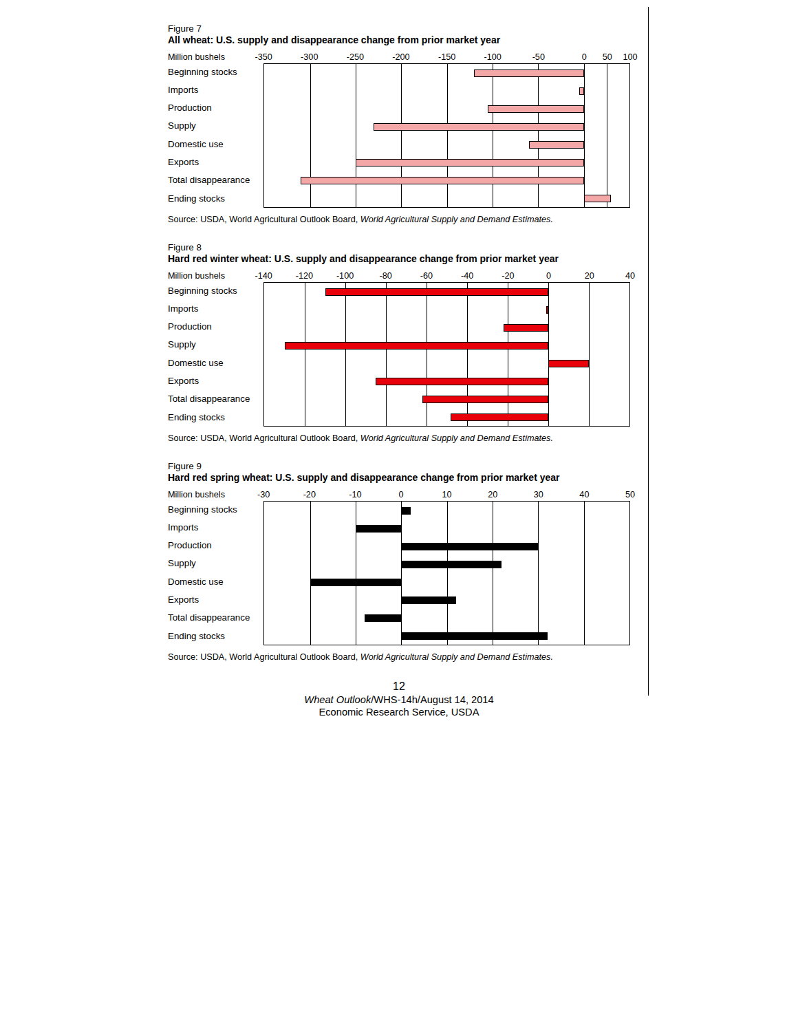Figure 7
All wheat: U.S. supply and disappearance change from prior market year
Million bushels
-350 -300 -250 -200 -150 -100 -50 0 50 100
Beginning stocks
Imports
Production
Supply
Domestic use
Exports
Total disappearance
Ending stocks
Source: USDA, World Agricultural Outlook Board, World Agricultural Supply and Demand Estimates.
Figure 8
Hard red winter wheat: U.S. supply and disappearance change from prior market year
Million bushels
-140 -120 -100 -80 -60 -40 -20 0 20 40
Beginning stocks
Imports
Production
Supply
Domestic use
Exports
Total disappearance
Ending stocks
Source: USDA, World Agricultural Outlook Board, World Agricultural Supply and Demand Estimates.
Figure 9
Hard red spring wheat: U.S. supply and disappearance change from prior market year
Million bushels
-30 -20 -10 0 10 20 30 40 50
Beginning stocks
Imports
Production
Supply
Domestic use
Exports
Total disappearance
Ending stocks
Source: USDA, World Agricultural Outlook Board, World Agricultural Supply and Demand Estimates.
12
Wheat Outlook/WHS-14h/August 14, 2014
Economic Research Service, USDA